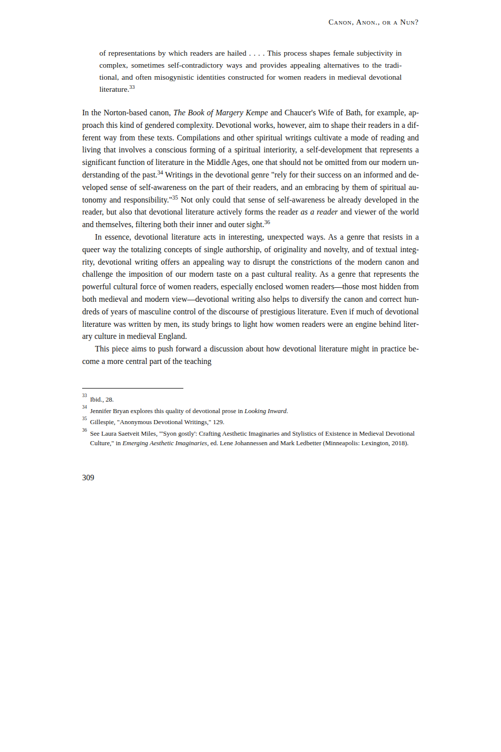Canon, Anon., or a Nun?
of representations by which readers are hailed . . . . This process shapes female subjectivity in complex, sometimes self-contradictory ways and provides appealing alternatives to the traditional, and often misogynistic identities constructed for women readers in medieval devotional literature.33
In the Norton-based canon, The Book of Margery Kempe and Chaucer's Wife of Bath, for example, approach this kind of gendered complexity. Devotional works, however, aim to shape their readers in a different way from these texts. Compilations and other spiritual writings cultivate a mode of reading and living that involves a conscious forming of a spiritual interiority, a self-development that represents a significant function of literature in the Middle Ages, one that should not be omitted from our modern understanding of the past.34 Writings in the devotional genre "rely for their success on an informed and developed sense of self-awareness on the part of their readers, and an embracing by them of spiritual autonomy and responsibility."35 Not only could that sense of self-awareness be already developed in the reader, but also that devotional literature actively forms the reader as a reader and viewer of the world and themselves, filtering both their inner and outer sight.36
In essence, devotional literature acts in interesting, unexpected ways. As a genre that resists in a queer way the totalizing concepts of single authorship, of originality and novelty, and of textual integrity, devotional writing offers an appealing way to disrupt the constrictions of the modern canon and challenge the imposition of our modern taste on a past cultural reality. As a genre that represents the powerful cultural force of women readers, especially enclosed women readers—those most hidden from both medieval and modern view—devotional writing also helps to diversify the canon and correct hundreds of years of masculine control of the discourse of prestigious literature. Even if much of devotional literature was written by men, its study brings to light how women readers were an engine behind literary culture in medieval England.
This piece aims to push forward a discussion about how devotional literature might in practice become a more central part of the teaching
33Ibid., 28.
34Jennifer Bryan explores this quality of devotional prose in Looking Inward.
35Gillespie, "Anonymous Devotional Writings," 129.
36See Laura Saetveit Miles, "'Syon gostly': Crafting Aesthetic Imaginaries and Stylistics of Existence in Medieval Devotional Culture," in Emerging Aesthetic Imaginaries, ed. Lene Johannessen and Mark Ledbetter (Minneapolis: Lexington, 2018).
309